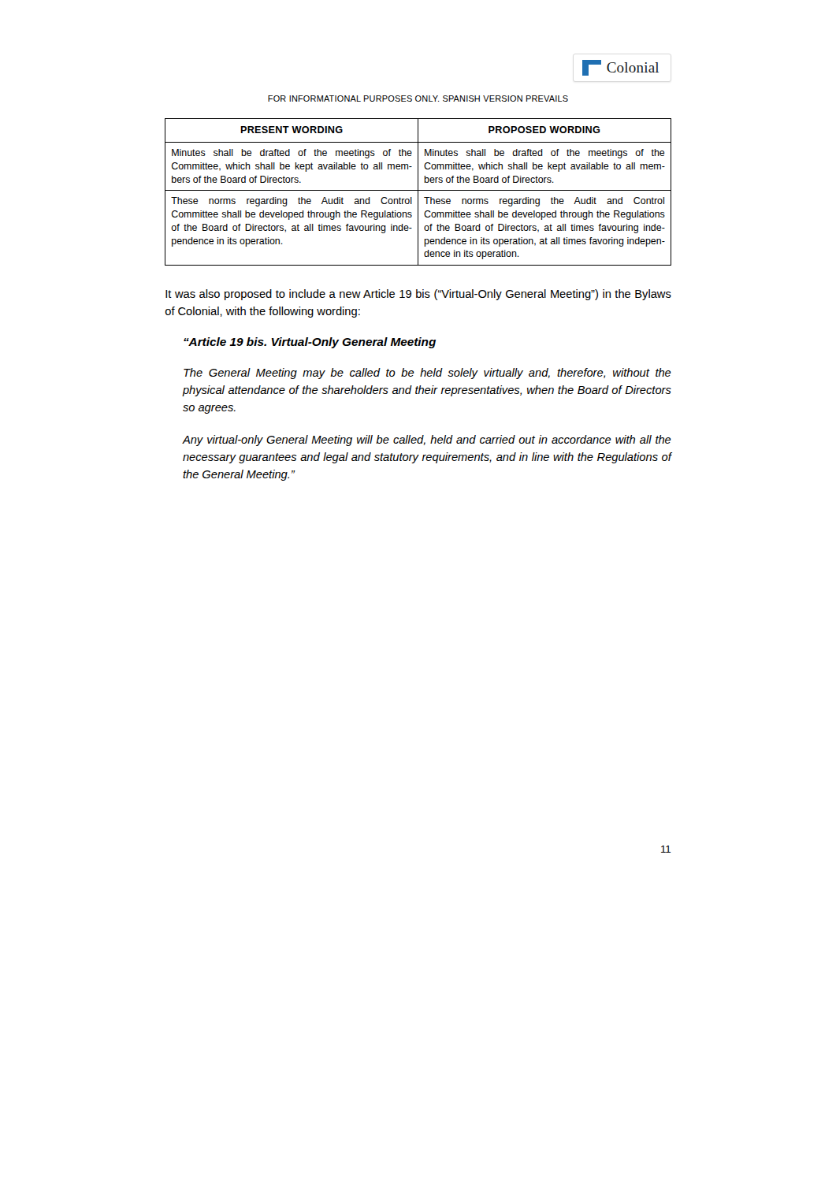Colonial
FOR INFORMATIONAL PURPOSES ONLY. SPANISH VERSION PREVAILS
| PRESENT WORDING | PROPOSED WORDING |
| --- | --- |
| Minutes shall be drafted of the meetings of the Committee, which shall be kept available to all members of the Board of Directors. | Minutes shall be drafted of the meetings of the Committee, which shall be kept available to all members of the Board of Directors. |
| These norms regarding the Audit and Control Committee shall be developed through the Regulations of the Board of Directors, at all times favouring independence in its operation. | These norms regarding the Audit and Control Committee shall be developed through the Regulations of the Board of Directors, at all times favouring independence in its operation, at all times favoring independence in its operation. |
It was also proposed to include a new Article 19 bis (“Virtual-Only General Meeting”) in the Bylaws of Colonial, with the following wording:
“Article 19 bis. Virtual-Only General Meeting
The General Meeting may be called to be held solely virtually and, therefore, without the physical attendance of the shareholders and their representatives, when the Board of Directors so agrees.
Any virtual-only General Meeting will be called, held and carried out in accordance with all the necessary guarantees and legal and statutory requirements, and in line with the Regulations of the General Meeting.”
11